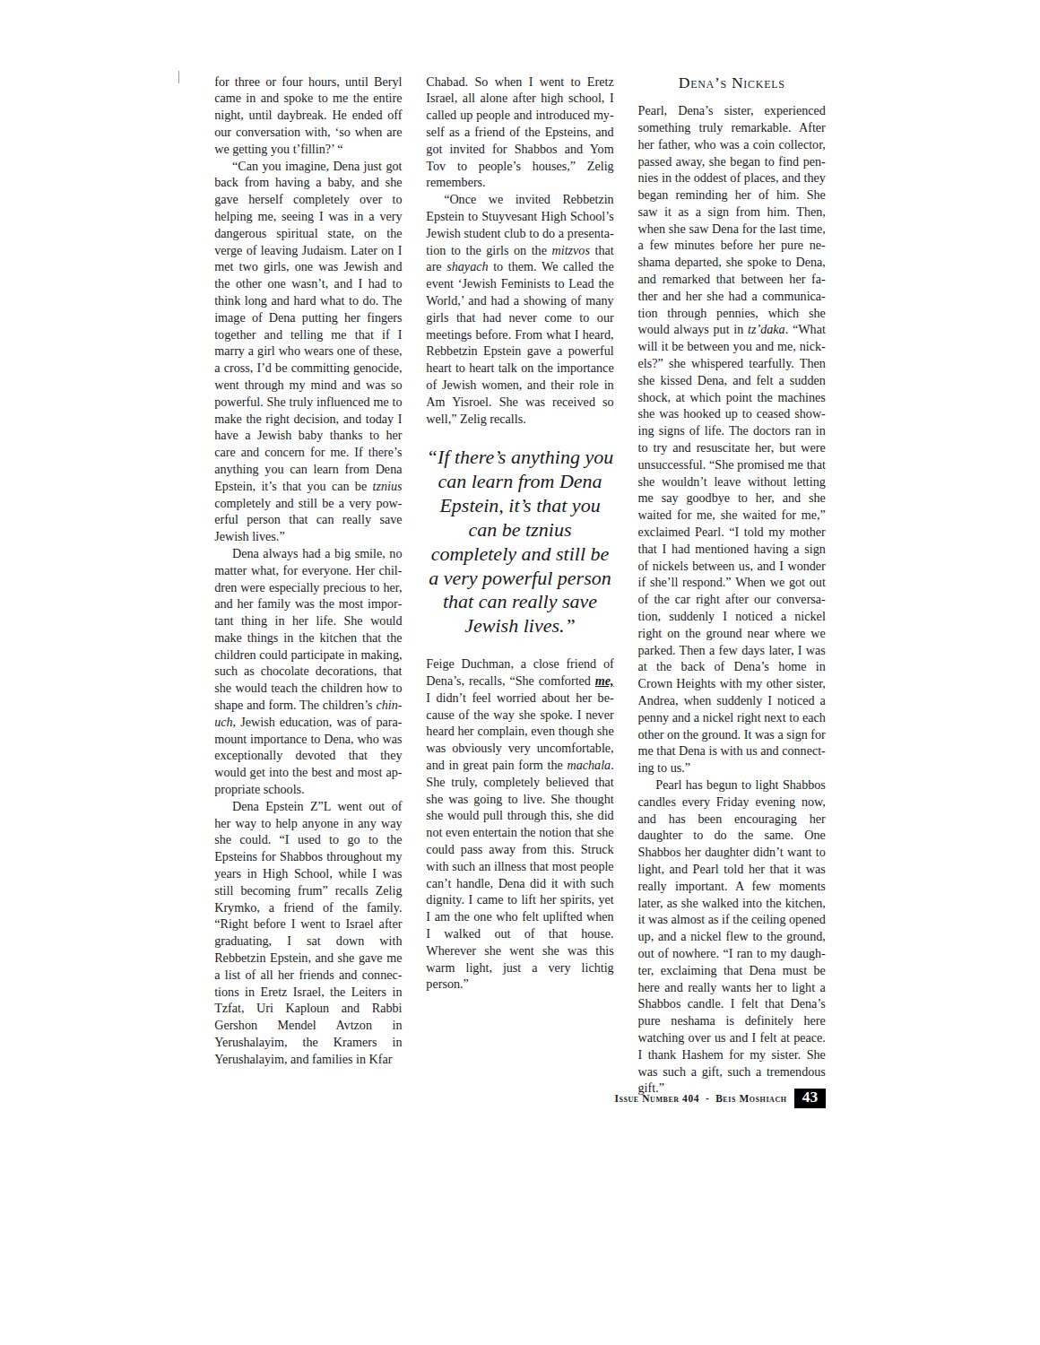for three or four hours, until Beryl came in and spoke to me the entire night, until daybreak. He ended off our conversation with, ‘so when are we getting you t’fillin?’ “
“Can you imagine, Dena just got back from having a baby, and she gave herself completely over to helping me, seeing I was in a very dangerous spiritual state, on the verge of leaving Judaism. Later on I met two girls, one was Jewish and the other one wasn’t, and I had to think long and hard what to do. The image of Dena putting her fingers together and telling me that if I marry a girl who wears one of these, a cross, I’d be committing genocide, went through my mind and was so powerful. She truly influenced me to make the right decision, and today I have a Jewish baby thanks to her care and concern for me. If there’s anything you can learn from Dena Epstein, it’s that you can be tznius completely and still be a very powerful person that can really save Jewish lives.”
Dena always had a big smile, no matter what, for everyone. Her children were especially precious to her, and her family was the most important thing in her life. She would make things in the kitchen that the children could participate in making, such as chocolate decorations, that she would teach the children how to shape and form. The children’s chinuch, Jewish education, was of paramount importance to Dena, who was exceptionally devoted that they would get into the best and most appropriate schools.
Dena Epstein Z”L went out of her way to help anyone in any way she could. “I used to go to the Epsteins for Shabbos throughout my years in High School, while I was still becoming frum” recalls Zelig Krymko, a friend of the family. “Right before I went to Israel after graduating, I sat down with Rebbetzin Epstein, and she gave me a list of all her friends and connections in Eretz Israel, the Leiters in Tzfat, Uri Kaploun and Rabbi Gershon Mendel Avtzon in Yerushalayim, the Kramers in Yerushalayim, and families in Kfar
Chabad. So when I went to Eretz Israel, all alone after high school, I called up people and introduced myself as a friend of the Epsteins, and got invited for Shabbos and Yom Tov to people’s houses,” Zelig remembers.
“Once we invited Rebbetzin Epstein to Stuyvesant High School’s Jewish student club to do a presentation to the girls on the mitzvos that are shayach to them. We called the event ‘Jewish Feminists to Lead the World,’ and had a showing of many girls that had never come to our meetings before. From what I heard, Rebbetzin Epstein gave a powerful heart to heart talk on the importance of Jewish women, and their role in Am Yisroel. She was received so well,” Zelig recalls.
“If there’s anything you can learn from Dena Epstein, it’s that you can be tznius completely and still be a very powerful person that can really save Jewish lives.”
Feige Duchman, a close friend of Dena’s, recalls, “She comforted me, I didn’t feel worried about her because of the way she spoke. I never heard her complain, even though she was obviously very uncomfortable, and in great pain form the machala. She truly, completely believed that she was going to live. She thought she would pull through this, she did not even entertain the notion that she could pass away from this. Struck with such an illness that most people can’t handle, Dena did it with such dignity. I came to lift her spirits, yet I am the one who felt uplifted when I walked out of that house. Wherever she went she was this warm light, just a very lichtig person.”
Dena’s Nickels
Pearl, Dena’s sister, experienced something truly remarkable. After her father, who was a coin collector, passed away, she began to find pennies in the oddest of places, and they began reminding her of him. She saw it as a sign from him. Then, when she saw Dena for the last time, a few minutes before her pure neshama departed, she spoke to Dena, and remarked that between her father and her she had a communication through pennies, which she would always put in tz’daka. “What will it be between you and me, nickels?” she whispered tearfully. Then she kissed Dena, and felt a sudden shock, at which point the machines she was hooked up to ceased showing signs of life. The doctors ran in to try and resuscitate her, but were unsuccessful. “She promised me that she wouldn’t leave without letting me say goodbye to her, and she waited for me, she waited for me,” exclaimed Pearl. “I told my mother that I had mentioned having a sign of nickels between us, and I wonder if she’ll respond.” When we got out of the car right after our conversation, suddenly I noticed a nickel right on the ground near where we parked. Then a few days later, I was at the back of Dena’s home in Crown Heights with my other sister, Andrea, when suddenly I noticed a penny and a nickel right next to each other on the ground. It was a sign for me that Dena is with us and connecting to us.”
Pearl has begun to light Shabbos candles every Friday evening now, and has been encouraging her daughter to do the same. One Shabbos her daughter didn’t want to light, and Pearl told her that it was really important. A few moments later, as she walked into the kitchen, it was almost as if the ceiling opened up, and a nickel flew to the ground, out of nowhere. “I ran to my daughter, exclaiming that Dena must be here and really wants her to light a Shabbos candle. I felt that Dena’s pure neshama is definitely here watching over us and I felt at peace. I thank Hashem for my sister. She was such a gift, such a tremendous gift.”
Issue Number 404 - Beis Moshiach 43